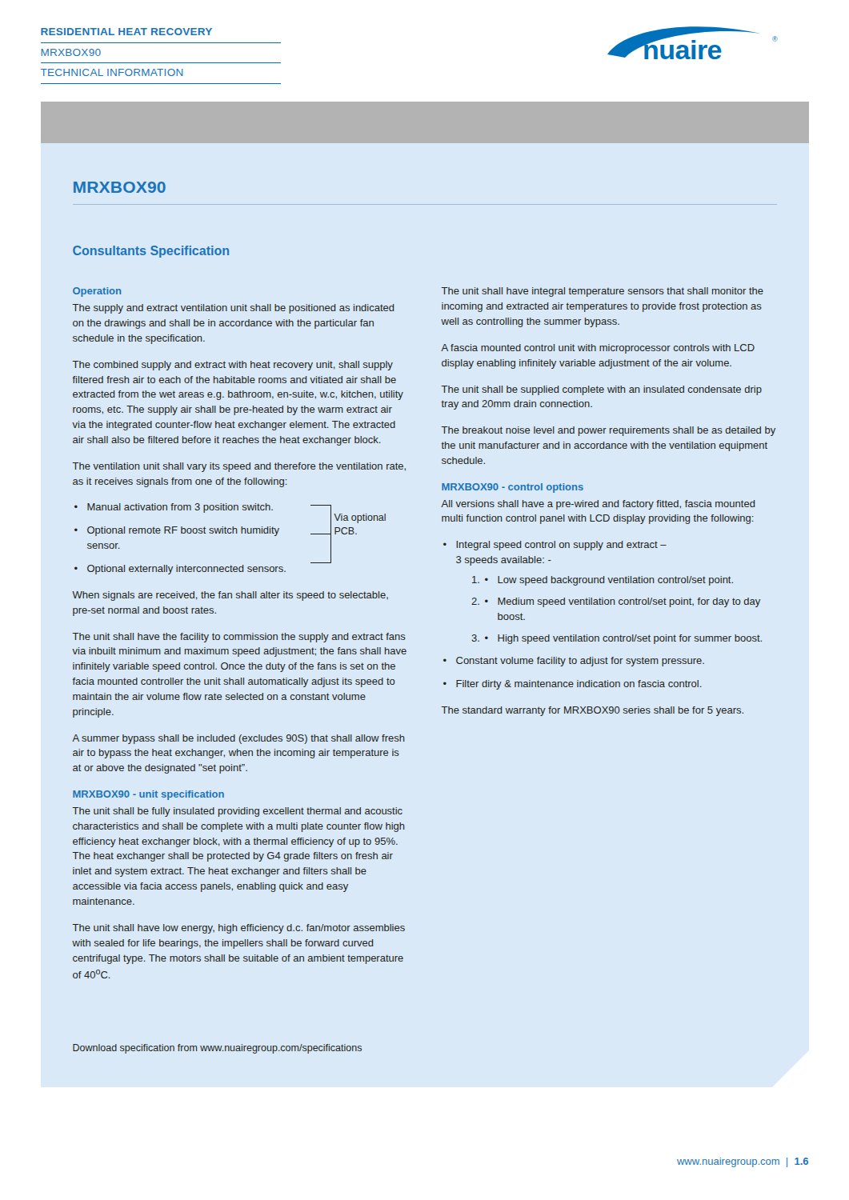Residential Heat Recovery
MRXBOX90
Technical Information
nuaire ®
MRXBOX90
Consultants Specification
Operation
The supply and extract ventilation unit shall be positioned as indicated on the drawings and shall be in accordance with the particular fan schedule in the specification.
The combined supply and extract with heat recovery unit, shall supply filtered fresh air to each of the habitable rooms and vitiated air shall be extracted from the wet areas e.g. bathroom, en-suite, w.c, kitchen, utility rooms, etc. The supply air shall be pre-heated by the warm extract air via the integrated counter-flow heat exchanger element. The extracted air shall also be filtered before it reaches the heat exchanger block.
The ventilation unit shall vary its speed and therefore the ventilation rate, as it receives signals from one of the following:
Manual activation from 3 position switch.
Optional remote RF boost switch humidity sensor.
Optional externally interconnected sensors.
Via optional PCB.
When signals are received, the fan shall alter its speed to selectable, pre-set normal and boost rates.
The unit shall have the facility to commission the supply and extract fans via inbuilt minimum and maximum speed adjustment; the fans shall have infinitely variable speed control. Once the duty of the fans is set on the facia mounted controller the unit shall automatically adjust its speed to maintain the air volume flow rate selected on a constant volume principle.
A summer bypass shall be included (excludes 90S) that shall allow fresh air to bypass the heat exchanger, when the incoming air temperature is at or above the designated "set point”.
MRXBOX90 - unit specification
The unit shall be fully insulated providing excellent thermal and acoustic characteristics and shall be complete with a multi plate counter flow high efficiency heat exchanger block, with a thermal efficiency of up to 95%. The heat exchanger shall be protected by G4 grade filters on fresh air inlet and system extract. The heat exchanger and filters shall be accessible via facia access panels, enabling quick and easy maintenance.
The unit shall have low energy, high efficiency d.c. fan/motor assemblies with sealed for life bearings, the impellers shall be forward curved centrifugal type. The motors shall be suitable of an ambient temperature of 40oC.
The unit shall have integral temperature sensors that shall monitor the incoming and extracted air temperatures to provide frost protection as well as controlling the summer bypass.
A fascia mounted control unit with microprocessor controls with LCD display enabling infinitely variable adjustment of the air volume.
The unit shall be supplied complete with an insulated condensate drip tray and 20mm drain connection.
The breakout noise level and power requirements shall be as detailed by the unit manufacturer and in accordance with the ventilation equipment schedule.
MRXBOX90 - control options
All versions shall have a pre-wired and factory fitted, fascia mounted multi function control panel with LCD display providing the following:
Integral speed control on supply and extract –
3 speeds available: -
Low speed background ventilation control/set point.
Medium speed ventilation control/set point, for day to day boost.
High speed ventilation control/set point for summer boost.
Constant volume facility to adjust for system pressure.
Filter dirty & maintenance indication on fascia control.
The standard warranty for MRXBOX90 series shall be for 5 years.
Download specification from www.nuairegroup.com/specifications
www.nuairegroup.com | 1.6